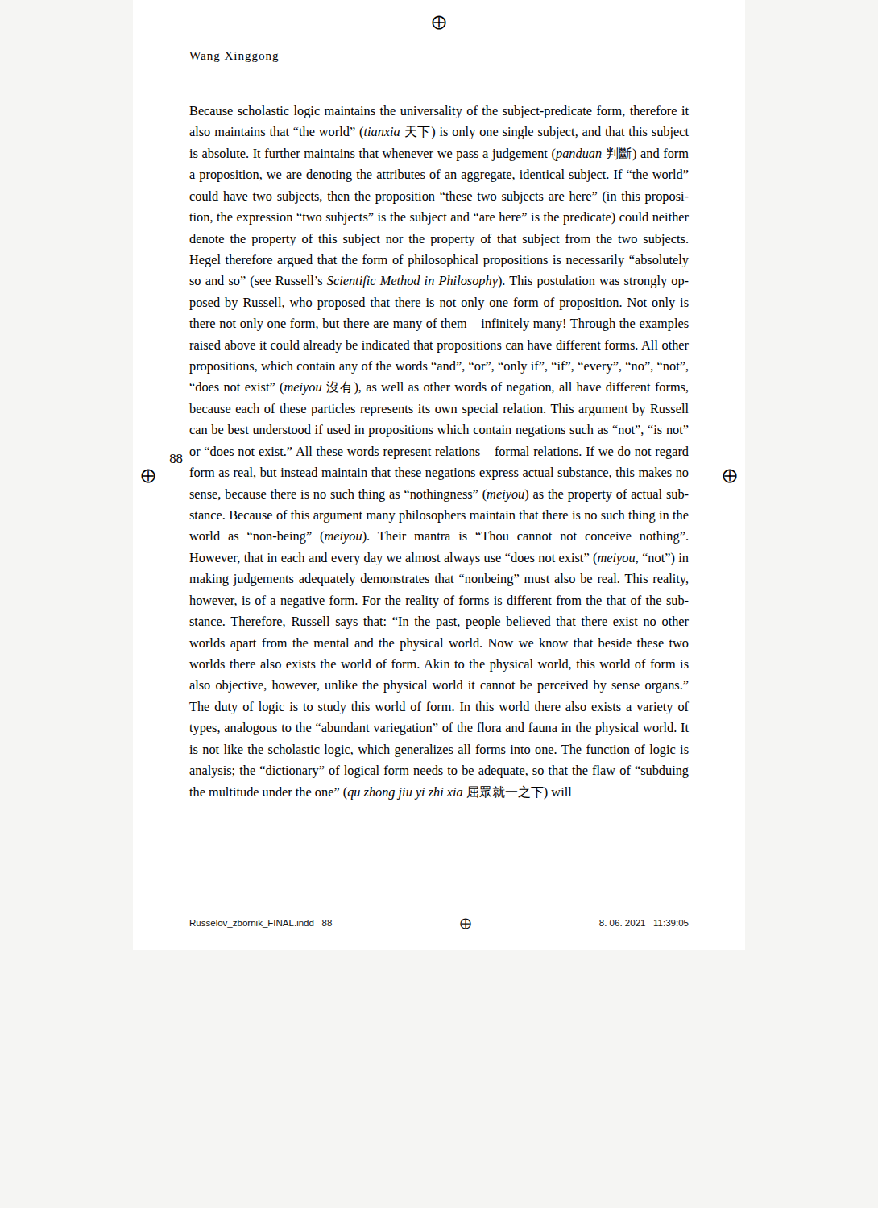⨁
⨁
⨁
Wang Xinggong
88
Because scholastic logic maintains the universality of the subject-predicate form, therefore it also maintains that “the world” (tianxia 天下) is only one single subject, and that this subject is absolute. It further maintains that whenever we pass a judgement (panduan 判斷) and form a proposition, we are denoting the attributes of an aggregate, identical subject. If “the world” could have two subjects, then the proposition “these two subjects are here” (in this proposition, the expression “two subjects” is the subject and “are here” is the predicate) could neither denote the property of this subject nor the property of that subject from the two subjects. Hegel therefore argued that the form of philosophical propositions is necessarily “absolutely so and so” (see Russell’s Scientific Method in Philosophy). This postulation was strongly opposed by Russell, who proposed that there is not only one form of proposition. Not only is there not only one form, but there are many of them – infinitely many! Through the examples raised above it could already be indicated that propositions can have different forms. All other propositions, which contain any of the words “and”, “or”, “only if”, “if”, “every”, “no”, “not”, “does not exist” (meiyou 沒有), as well as other words of negation, all have different forms, because each of these particles represents its own special relation. This argument by Russell can be best understood if used in propositions which contain negations such as “not”, “is not” or “does not exist.” All these words represent relations – formal relations. If we do not regard form as real, but instead maintain that these negations express actual substance, this makes no sense, because there is no such thing as “nothingness” (meiyou) as the property of actual substance. Because of this argument many philosophers maintain that there is no such thing in the world as “non-being” (meiyou). Their mantra is “Thou cannot not conceive nothing”. However, that in each and every day we almost always use “does not exist” (meiyou, “not”) in making judgements adequately demonstrates that “nonbeing” must also be real. This reality, however, is of a negative form. For the reality of forms is different from the that of the substance. Therefore, Russell says that: “In the past, people believed that there exist no other worlds apart from the mental and the physical world. Now we know that beside these two worlds there also exists the world of form. Akin to the physical world, this world of form is also objective, however, unlike the physical world it cannot be perceived by sense organs.” The duty of logic is to study this world of form. In this world there also exists a variety of types, analogous to the “abundant variegation” of the flora and fauna in the physical world. It is not like the scholastic logic, which generalizes all forms into one. The function of logic is analysis; the “dictionary” of logical form needs to be adequate, so that the flaw of “subduing the multitude under the one” (qu zhong jiu yi zhi xia 屈眾就一之下) will
Russelov_zbornik_FINAL.indd 88
⨁
8. 06. 2021 11:39:05